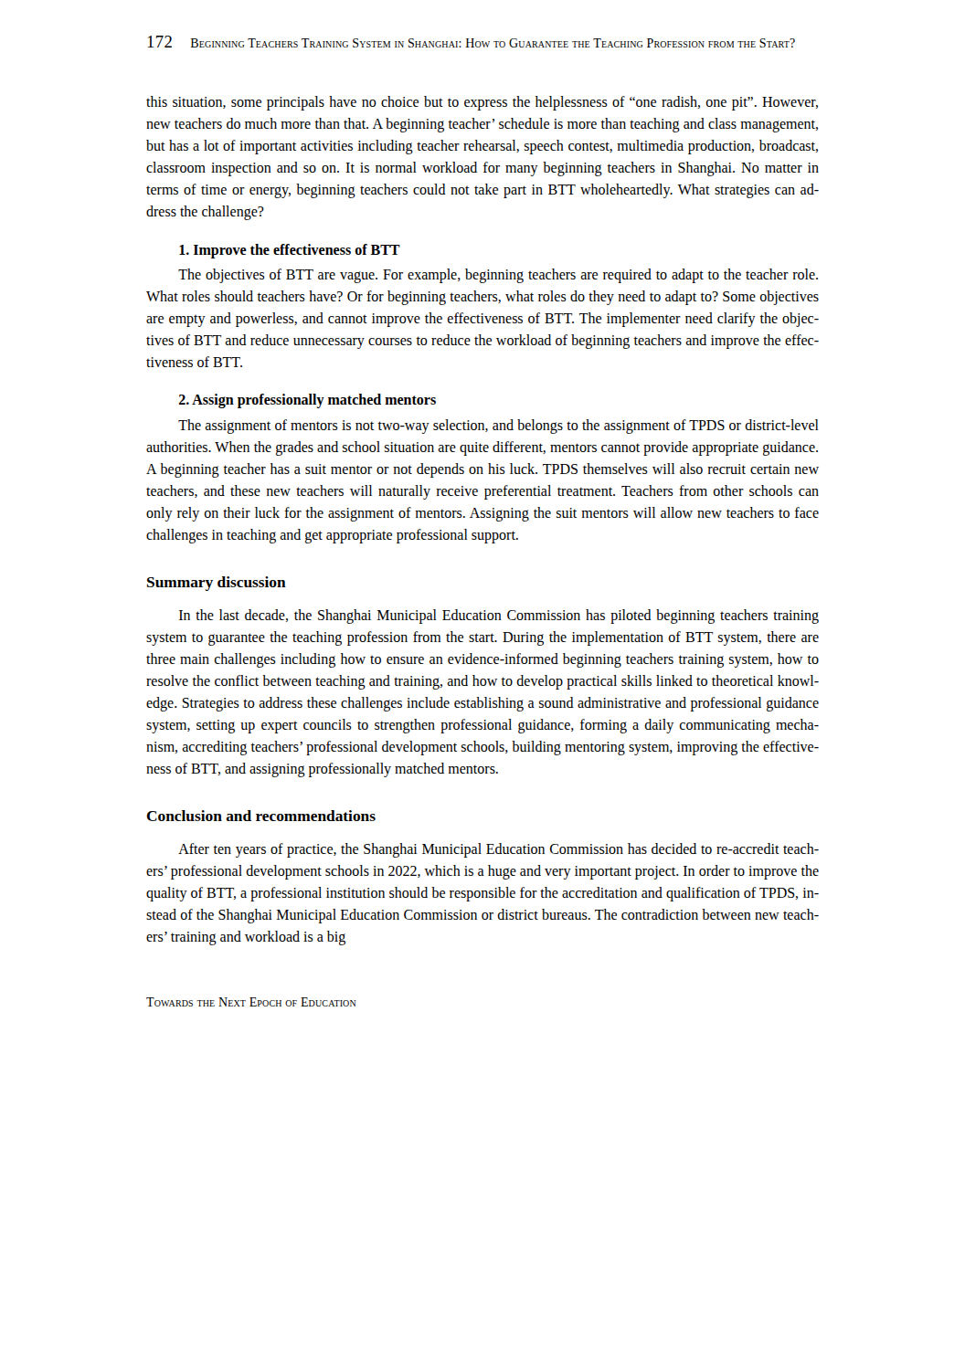172 Beginning Teachers Training System in Shanghai: How to Guarantee the Teaching Profession from the Start?
this situation, some principals have no choice but to express the helplessness of “one radish, one pit”. However, new teachers do much more than that. A beginning teacher’ schedule is more than teaching and class management, but has a lot of important activities including teacher rehearsal, speech contest, multimedia production, broadcast, classroom inspection and so on. It is normal workload for many beginning teachers in Shanghai. No matter in terms of time or energy, beginning teachers could not take part in BTT wholeheartedly. What strategies can address the challenge?
1. Improve the effectiveness of BTT
The objectives of BTT are vague. For example, beginning teachers are required to adapt to the teacher role. What roles should teachers have? Or for beginning teachers, what roles do they need to adapt to? Some objectives are empty and powerless, and cannot improve the effectiveness of BTT. The implementer need clarify the objectives of BTT and reduce unnecessary courses to reduce the workload of beginning teachers and improve the effectiveness of BTT.
2. Assign professionally matched mentors
The assignment of mentors is not two-way selection, and belongs to the assignment of TPDS or district-level authorities. When the grades and school situation are quite different, mentors cannot provide appropriate guidance. A beginning teacher has a suit mentor or not depends on his luck. TPDS themselves will also recruit certain new teachers, and these new teachers will naturally receive preferential treatment. Teachers from other schools can only rely on their luck for the assignment of mentors. Assigning the suit mentors will allow new teachers to face challenges in teaching and get appropriate professional support.
Summary discussion
In the last decade, the Shanghai Municipal Education Commission has piloted beginning teachers training system to guarantee the teaching profession from the start. During the implementation of BTT system, there are three main challenges including how to ensure an evidence-informed beginning teachers training system, how to resolve the conflict between teaching and training, and how to develop practical skills linked to theoretical knowledge. Strategies to address these challenges include establishing a sound administrative and professional guidance system, setting up expert councils to strengthen professional guidance, forming a daily communicating mechanism, accrediting teachers’ professional development schools, building mentoring system, improving the effectiveness of BTT, and assigning professionally matched mentors.
Conclusion and recommendations
After ten years of practice, the Shanghai Municipal Education Commission has decided to re-accredit teachers’ professional development schools in 2022, which is a huge and very important project. In order to improve the quality of BTT, a professional institution should be responsible for the accreditation and qualification of TPDS, instead of the Shanghai Municipal Education Commission or district bureaus. The contradiction between new teachers’ training and workload is a big
Towards the Next Epoch of Education